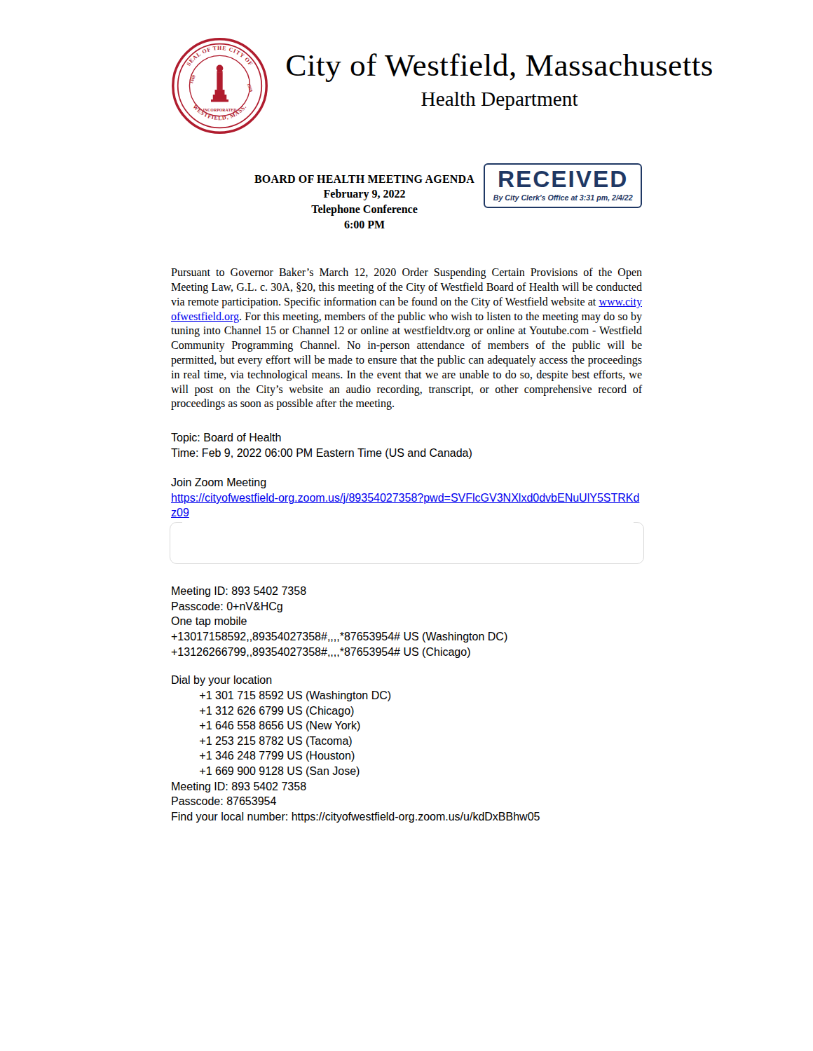SEAL OF THE CITY OF WESTFIELD, MASS. 1669 1669 INCORPORATED
City of Westfield, Massachusetts
Health Department
BOARD OF HEALTH MEETING AGENDA
February 9, 2022
Telephone Conference
6:00 PM
RECEIVED
By City Clerk's Office at 3:31 pm, 2/4/22
Pursuant to Governor Baker’s March 12, 2020 Order Suspending Certain Provisions of the Open Meeting Law, G.L. c. 30A, §20, this meeting of the City of Westfield Board of Health will be conducted via remote participation. Specific information can be found on the City of Westfield website at www.cityofwestfield.org. For this meeting, members of the public who wish to listen to the meeting may do so by tuning into Channel 15 or Channel 12 or online at westfieldtv.org or online at Youtube.com - Westfield Community Programming Channel. No in-person attendance of members of the public will be permitted, but every effort will be made to ensure that the public can adequately access the proceedings in real time, via technological means. In the event that we are unable to do so, despite best efforts, we will post on the City’s website an audio recording, transcript, or other comprehensive record of proceedings as soon as possible after the meeting.
Topic: Board of Health
Time: Feb 9, 2022 06:00 PM Eastern Time (US and Canada)
Join Zoom Meeting
https://cityofwestfield-org.zoom.us/j/89354027358?pwd=SVFlcGV3NXlxd0dvbENuUlY5STRKdz09
Meeting ID: 893 5402 7358
Passcode: 0+nV&HCg
One tap mobile
+13017158592,,89354027358#,,,,*87653954# US (Washington DC)
+13126266799,,89354027358#,,,,*87653954# US (Chicago)
Dial by your location
+1 301 715 8592 US (Washington DC)
+1 312 626 6799 US (Chicago)
+1 646 558 8656 US (New York)
+1 253 215 8782 US (Tacoma)
+1 346 248 7799 US (Houston)
+1 669 900 9128 US (San Jose)
Meeting ID: 893 5402 7358
Passcode: 87653954
Find your local number: https://cityofwestfield-org.zoom.us/u/kdDxBBhw05